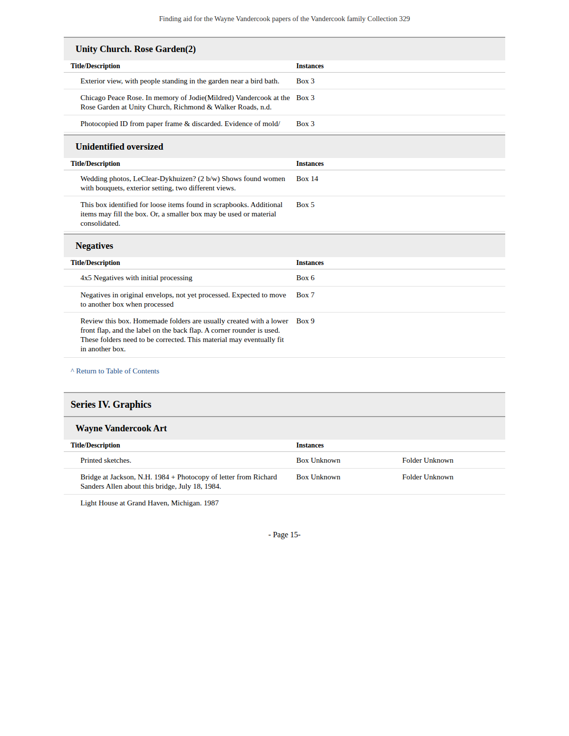Finding aid for the Wayne Vandercook papers of the Vandercook family Collection 329
Unity Church. Rose Garden(2)
| Title/Description | Instances | |
| --- | --- | --- |
| Exterior view, with people standing in the garden near a bird bath. | Box 3 | |
| Chicago Peace Rose. In memory of Jodie(Mildred) Vandercook at the Rose Garden at Unity Church, Richmond & Walker Roads, n.d. | Box 3 | |
| Photocopied ID from paper frame & discarded. Evidence of mold/ | Box 3 | |
Unidentified oversized
| Title/Description | Instances | |
| --- | --- | --- |
| Wedding photos, LeClear-Dykhuizen? (2 b/w) Shows found women with bouquets, exterior setting, two different views. | Box 14 | |
| This box identified for loose items found in scrapbooks. Additional items may fill the box. Or, a smaller box may be used or material consolidated. | Box 5 | |
Negatives
| Title/Description | Instances | |
| --- | --- | --- |
| 4x5 Negatives with initial processing | Box 6 | |
| Negatives in original envelops, not yet processed. Expected to move to another box when processed | Box 7 | |
| Review this box. Homemade folders are usually created with a lower front flap, and the label on the back flap. A corner rounder is used. These folders need to be corrected. This material may eventually fit in another box. | Box 9 | |
^ Return to Table of Contents
Series IV. Graphics
Wayne Vandercook Art
| Title/Description | Instances | |
| --- | --- | --- |
| Printed sketches. | Box Unknown | Folder Unknown |
| Bridge at Jackson, N.H. 1984 + Photocopy of letter from Richard Sanders Allen about this bridge, July 18, 1984. | Box Unknown | Folder Unknown |
| Light House at Grand Haven, Michigan. 1987 | | |
- Page 15-